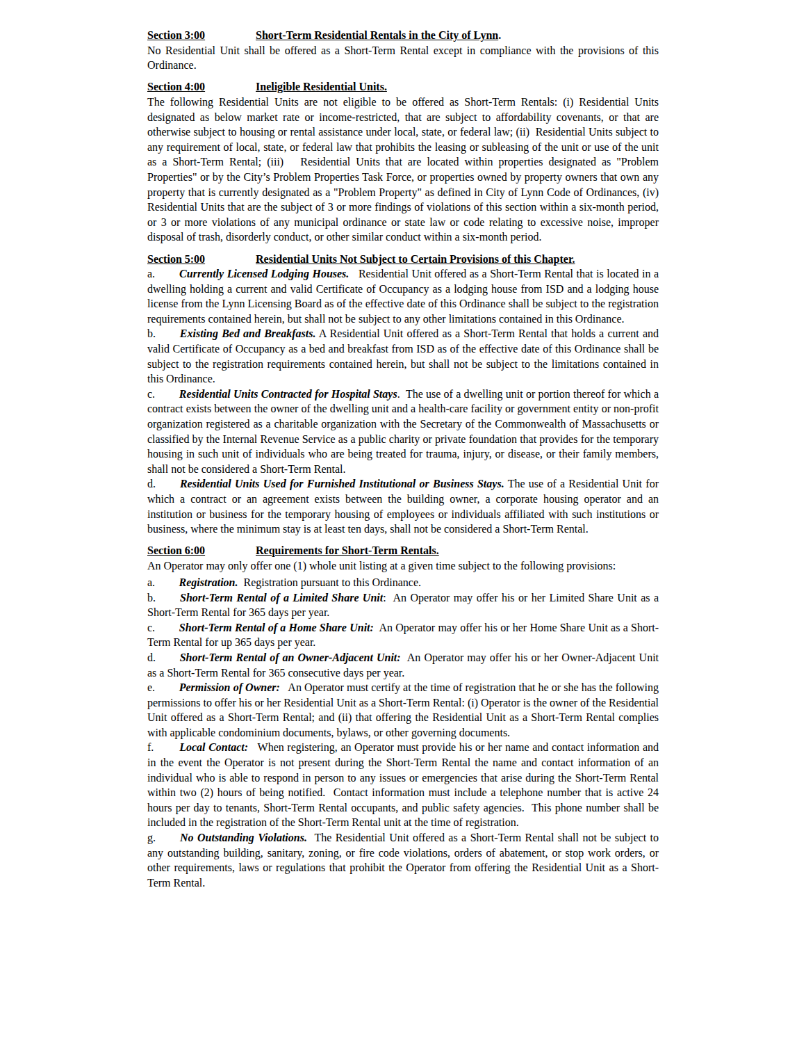Section 3:00 Short-Term Residential Rentals in the City of Lynn.
No Residential Unit shall be offered as a Short-Term Rental except in compliance with the provisions of this Ordinance.
Section 4:00 Ineligible Residential Units.
The following Residential Units are not eligible to be offered as Short-Term Rentals: (i) Residential Units designated as below market rate or income-restricted, that are subject to affordability covenants, or that are otherwise subject to housing or rental assistance under local, state, or federal law; (ii) Residential Units subject to any requirement of local, state, or federal law that prohibits the leasing or subleasing of the unit or use of the unit as a Short-Term Rental; (iii) Residential Units that are located within properties designated as "Problem Properties" or by the City’s Problem Properties Task Force, or properties owned by property owners that own any property that is currently designated as a "Problem Property" as defined in City of Lynn Code of Ordinances, (iv) Residential Units that are the subject of 3 or more findings of violations of this section within a six-month period, or 3 or more violations of any municipal ordinance or state law or code relating to excessive noise, improper disposal of trash, disorderly conduct, or other similar conduct within a six-month period.
Section 5:00 Residential Units Not Subject to Certain Provisions of this Chapter.
a. Currently Licensed Lodging Houses. Residential Unit offered as a Short-Term Rental that is located in a dwelling holding a current and valid Certificate of Occupancy as a lodging house from ISD and a lodging house license from the Lynn Licensing Board as of the effective date of this Ordinance shall be subject to the registration requirements contained herein, but shall not be subject to any other limitations contained in this Ordinance.
b. Existing Bed and Breakfasts. A Residential Unit offered as a Short-Term Rental that holds a current and valid Certificate of Occupancy as a bed and breakfast from ISD as of the effective date of this Ordinance shall be subject to the registration requirements contained herein, but shall not be subject to the limitations contained in this Ordinance.
c. Residential Units Contracted for Hospital Stays. The use of a dwelling unit or portion thereof for which a contract exists between the owner of the dwelling unit and a health-care facility or government entity or non-profit organization registered as a charitable organization with the Secretary of the Commonwealth of Massachusetts or classified by the Internal Revenue Service as a public charity or private foundation that provides for the temporary housing in such unit of individuals who are being treated for trauma, injury, or disease, or their family members, shall not be considered a Short-Term Rental.
d. Residential Units Used for Furnished Institutional or Business Stays. The use of a Residential Unit for which a contract or an agreement exists between the building owner, a corporate housing operator and an institution or business for the temporary housing of employees or individuals affiliated with such institutions or business, where the minimum stay is at least ten days, shall not be considered a Short-Term Rental.
Section 6:00 Requirements for Short-Term Rentals.
An Operator may only offer one (1) whole unit listing at a given time subject to the following provisions:
a. Registration. Registration pursuant to this Ordinance.
b. Short-Term Rental of a Limited Share Unit: An Operator may offer his or her Limited Share Unit as a Short-Term Rental for 365 days per year.
c. Short-Term Rental of a Home Share Unit: An Operator may offer his or her Home Share Unit as a Short-Term Rental for up 365 days per year.
d. Short-Term Rental of an Owner-Adjacent Unit: An Operator may offer his or her Owner-Adjacent Unit as a Short-Term Rental for 365 consecutive days per year.
e. Permission of Owner: An Operator must certify at the time of registration that he or she has the following permissions to offer his or her Residential Unit as a Short-Term Rental: (i) Operator is the owner of the Residential Unit offered as a Short-Term Rental; and (ii) that offering the Residential Unit as a Short-Term Rental complies with applicable condominium documents, bylaws, or other governing documents.
f. Local Contact: When registering, an Operator must provide his or her name and contact information and in the event the Operator is not present during the Short-Term Rental the name and contact information of an individual who is able to respond in person to any issues or emergencies that arise during the Short-Term Rental within two (2) hours of being notified. Contact information must include a telephone number that is active 24 hours per day to tenants, Short-Term Rental occupants, and public safety agencies. This phone number shall be included in the registration of the Short-Term Rental unit at the time of registration.
g. No Outstanding Violations. The Residential Unit offered as a Short-Term Rental shall not be subject to any outstanding building, sanitary, zoning, or fire code violations, orders of abatement, or stop work orders, or other requirements, laws or regulations that prohibit the Operator from offering the Residential Unit as a Short-Term Rental.